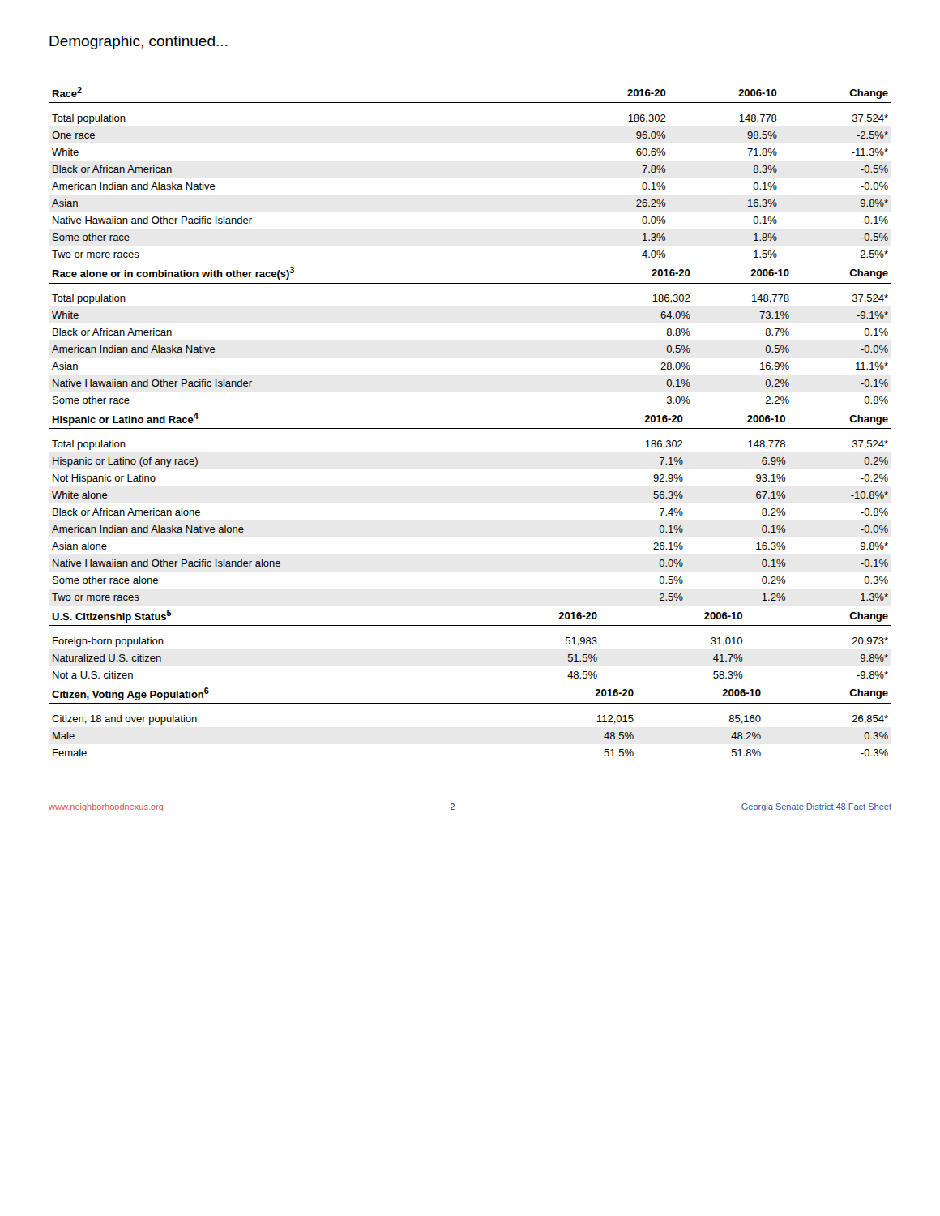Demographic, continued...
Demographic tables
| Race 2 | 2016-20 | 2006-10 | Change |
| --- | --- | --- | --- |
| Total population | 186,302 | 148,778 | 37,524* |
| One race | 96.0% | 98.5% | -2.5%* |
| White | 60.6% | 71.8% | -11.3%* |
| Black or African American | 7.8% | 8.3% | -0.5% |
| American Indian and Alaska Native | 0.1% | 0.1% | -0.0% |
| Asian | 26.2% | 16.3% | 9.8%* |
| Native Hawaiian and Other Pacific Islander | 0.0% | 0.1% | -0.1% |
| Some other race | 1.3% | 1.8% | -0.5% |
| Two or more races | 4.0% | 1.5% | 2.5%* |
| Race alone or in combination with other race(s) 3 | 2016-20 | 2006-10 | Change |
| --- | --- | --- | --- |
| Total population | 186,302 | 148,778 | 37,524* |
| White | 64.0% | 73.1% | -9.1%* |
| Black or African American | 8.8% | 8.7% | 0.1% |
| American Indian and Alaska Native | 0.5% | 0.5% | -0.0% |
| Asian | 28.0% | 16.9% | 11.1%* |
| Native Hawaiian and Other Pacific Islander | 0.1% | 0.2% | -0.1% |
| Some other race | 3.0% | 2.2% | 0.8% |
| Hispanic or Latino and Race 4 | 2016-20 | 2006-10 | Change |
| --- | --- | --- | --- |
| Total population | 186,302 | 148,778 | 37,524* |
| Hispanic or Latino (of any race) | 7.1% | 6.9% | 0.2% |
| Not Hispanic or Latino | 92.9% | 93.1% | -0.2% |
| White alone | 56.3% | 67.1% | -10.8%* |
| Black or African American alone | 7.4% | 8.2% | -0.8% |
| American Indian and Alaska Native alone | 0.1% | 0.1% | -0.0% |
| Asian alone | 26.1% | 16.3% | 9.8%* |
| Native Hawaiian and Other Pacific Islander alone | 0.0% | 0.1% | -0.1% |
| Some other race alone | 0.5% | 0.2% | 0.3% |
| Two or more races | 2.5% | 1.2% | 1.3%* |
| U.S. Citizenship Status 5 | 2016-20 | 2006-10 | Change |
| --- | --- | --- | --- |
| Foreign-born population | 51,983 | 31,010 | 20,973* |
| Naturalized U.S. citizen | 51.5% | 41.7% | 9.8%* |
| Not a U.S. citizen | 48.5% | 58.3% | -9.8%* |
| Citizen, Voting Age Population 6 | 2016-20 | 2006-10 | Change |
| --- | --- | --- | --- |
| Citizen, 18 and over population | 112,015 | 85,160 | 26,854* |
| Male | 48.5% | 48.2% | 0.3% |
| Female | 51.5% | 51.8% | -0.3% |
www.neighborhoodnexus.org
2
Georgia Senate District 48 Fact Sheet